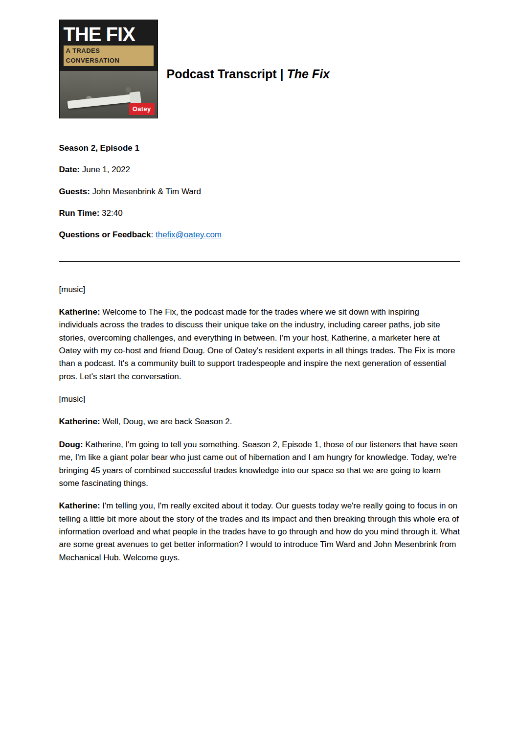THE FIX
A TRADES CONVERSATION
Oatey
Podcast Transcript | The Fix
Season 2, Episode 1
Date:
June 1, 2022
Guests:
John Mesenbrink & Tim Ward
Run Time:
32:40
Questions or Feedback
: thefix@oatey.com
[music]
Katherine: Welcome to The Fix, the podcast made for the trades where we sit down with inspiring individuals across the trades to discuss their unique take on the industry, including career paths, job site stories, overcoming challenges, and everything in between. I'm your host, Katherine, a marketer here at Oatey with my co-host and friend Doug. One of Oatey's resident experts in all things trades. The Fix is more than a podcast. It's a community built to support tradespeople and inspire the next generation of essential pros. Let's start the conversation.
[music]
Katherine: Well, Doug, we are back Season 2.
Doug: Katherine, I'm going to tell you something. Season 2, Episode 1, those of our listeners that have seen me, I'm like a giant polar bear who just came out of hibernation and I am hungry for knowledge. Today, we're bringing 45 years of combined successful trades knowledge into our space so that we are going to learn some fascinating things.
Katherine: I'm telling you, I'm really excited about it today. Our guests today we're really going to focus in on telling a little bit more about the story of the trades and its impact and then breaking through this whole era of information overload and what people in the trades have to go through and how do you mind through it. What are some great avenues to get better information? I would to introduce Tim Ward and John Mesenbrink from Mechanical Hub. Welcome guys.